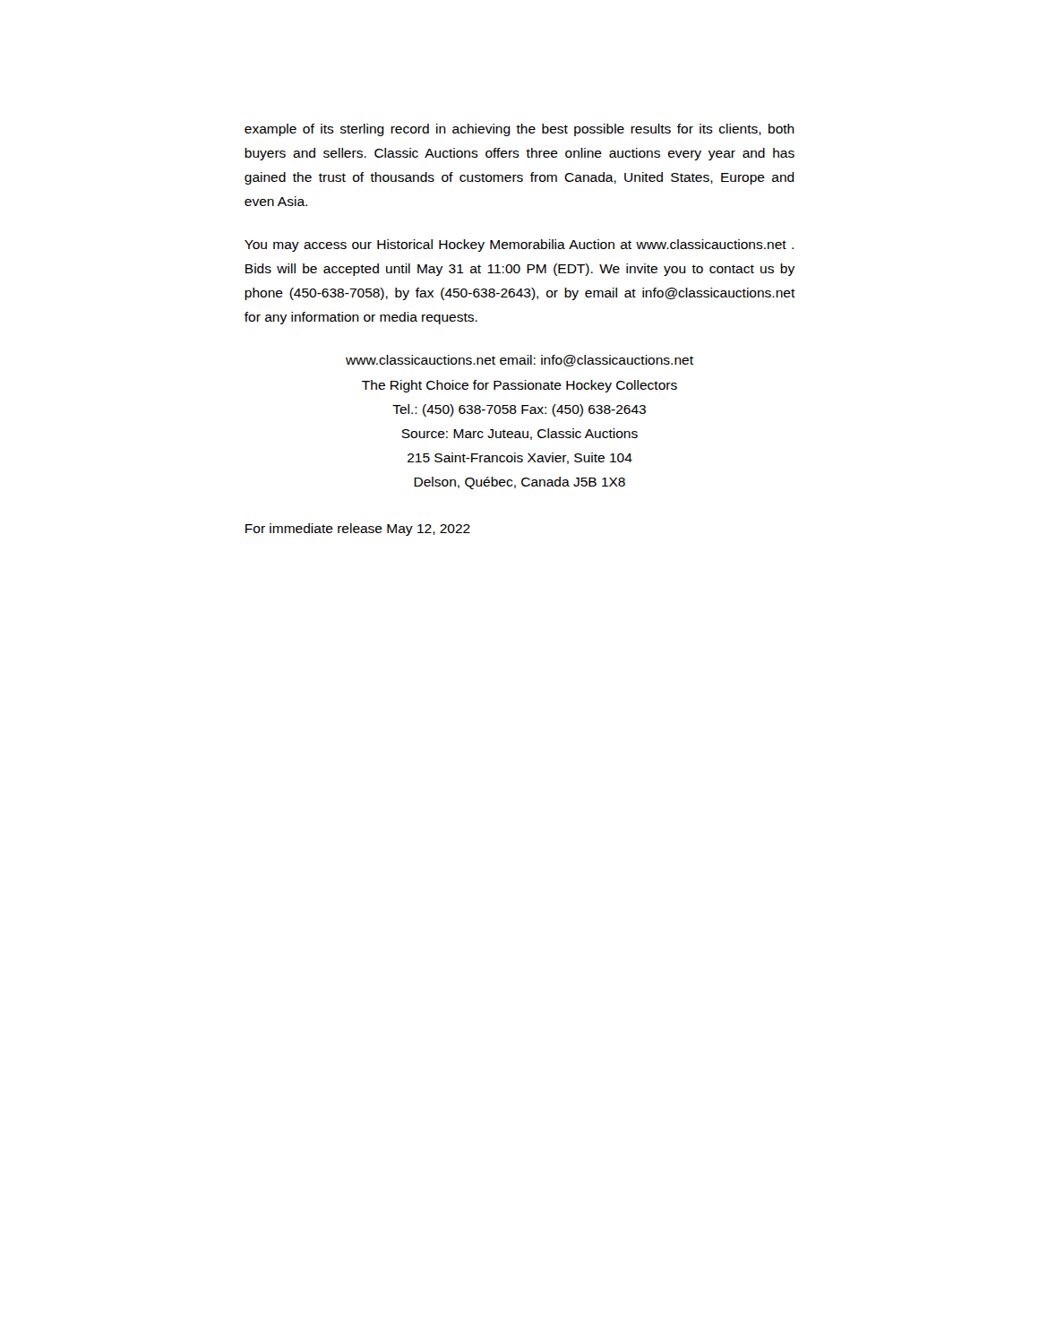example of its sterling record in achieving the best possible results for its clients, both buyers and sellers. Classic Auctions offers three online auctions every year and has gained the trust of thousands of customers from Canada, United States, Europe and even Asia.
You may access our Historical Hockey Memorabilia Auction at www.classicauctions.net . Bids will be accepted until May 31 at 11:00 PM (EDT). We invite you to contact us by phone (450-638-7058), by fax (450-638-2643), or by email at info@classicauctions.net for any information or media requests.
www.classicauctions.net email: info@classicauctions.net
The Right Choice for Passionate Hockey Collectors
Tel.: (450) 638-7058 Fax: (450) 638-2643
Source: Marc Juteau, Classic Auctions
215 Saint-Francois Xavier, Suite 104
Delson, Québec, Canada J5B 1X8
For immediate release May 12, 2022